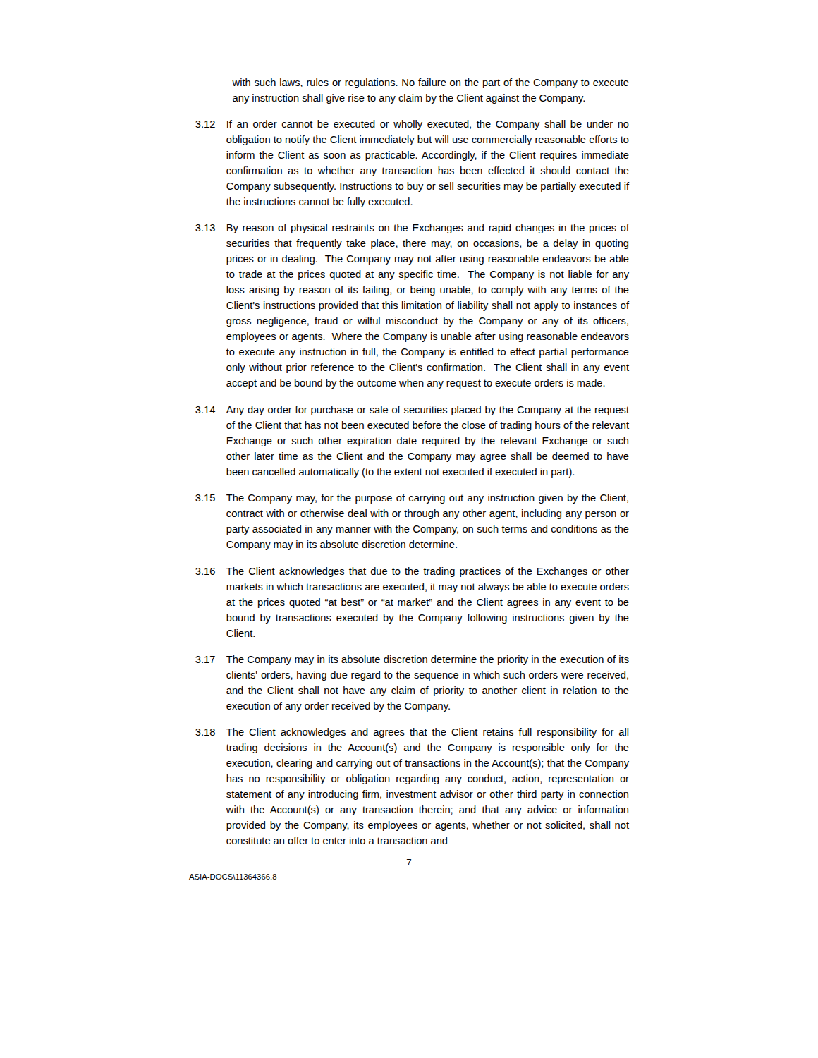with such laws, rules or regulations. No failure on the part of the Company to execute any instruction shall give rise to any claim by the Client against the Company.
3.12
If an order cannot be executed or wholly executed, the Company shall be under no obligation to notify the Client immediately but will use commercially reasonable efforts to inform the Client as soon as practicable. Accordingly, if the Client requires immediate confirmation as to whether any transaction has been effected it should contact the Company subsequently. Instructions to buy or sell securities may be partially executed if the instructions cannot be fully executed.
3.13
By reason of physical restraints on the Exchanges and rapid changes in the prices of securities that frequently take place, there may, on occasions, be a delay in quoting prices or in dealing. The Company may not after using reasonable endeavors be able to trade at the prices quoted at any specific time. The Company is not liable for any loss arising by reason of its failing, or being unable, to comply with any terms of the Client's instructions provided that this limitation of liability shall not apply to instances of gross negligence, fraud or wilful misconduct by the Company or any of its officers, employees or agents. Where the Company is unable after using reasonable endeavors to execute any instruction in full, the Company is entitled to effect partial performance only without prior reference to the Client's confirmation. The Client shall in any event accept and be bound by the outcome when any request to execute orders is made.
3.14
Any day order for purchase or sale of securities placed by the Company at the request of the Client that has not been executed before the close of trading hours of the relevant Exchange or such other expiration date required by the relevant Exchange or such other later time as the Client and the Company may agree shall be deemed to have been cancelled automatically (to the extent not executed if executed in part).
3.15
The Company may, for the purpose of carrying out any instruction given by the Client, contract with or otherwise deal with or through any other agent, including any person or party associated in any manner with the Company, on such terms and conditions as the Company may in its absolute discretion determine.
3.16
The Client acknowledges that due to the trading practices of the Exchanges or other markets in which transactions are executed, it may not always be able to execute orders at the prices quoted “at best” or “at market” and the Client agrees in any event to be bound by transactions executed by the Company following instructions given by the Client.
3.17
The Company may in its absolute discretion determine the priority in the execution of its clients' orders, having due regard to the sequence in which such orders were received, and the Client shall not have any claim of priority to another client in relation to the execution of any order received by the Company.
3.18
The Client acknowledges and agrees that the Client retains full responsibility for all trading decisions in the Account(s) and the Company is responsible only for the execution, clearing and carrying out of transactions in the Account(s); that the Company has no responsibility or obligation regarding any conduct, action, representation or statement of any introducing firm, investment advisor or other third party in connection with the Account(s) or any transaction therein; and that any advice or information provided by the Company, its employees or agents, whether or not solicited, shall not constitute an offer to enter into a transaction and
7
ASIA-DOCS\11364366.8